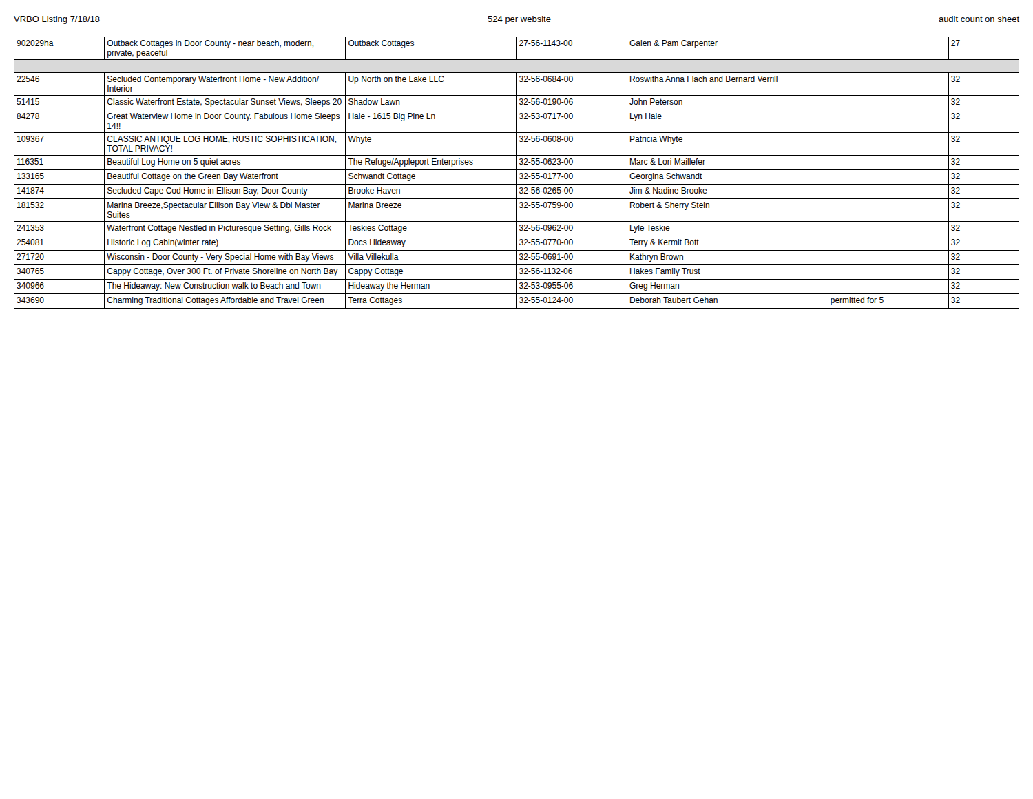VRBO Listing 7/18/18
524 per website
audit count on sheet
| 902029ha | Outback Cottages in Door County - near beach, modern, private, peaceful | Outback Cottages | 27-56-1143-00 | Galen & Pam Carpenter | | 27 |
| 22546 | Secluded Contemporary Waterfront Home - New Addition/ Interior | Up North on the Lake LLC | 32-56-0684-00 | Roswitha Anna Flach and Bernard Verrill | | 32 |
| 51415 | Classic Waterfront Estate, Spectacular Sunset Views, Sleeps 20 | Shadow Lawn | 32-56-0190-06 | John Peterson | | 32 |
| 84278 | Great Waterview Home in Door County. Fabulous Home Sleeps 14!! | Hale - 1615 Big Pine Ln | 32-53-0717-00 | Lyn Hale | | 32 |
| 109367 | CLASSIC ANTIQUE LOG HOME, RUSTIC SOPHISTICATION, TOTAL PRIVACY! | Whyte | 32-56-0608-00 | Patricia Whyte | | 32 |
| 116351 | Beautiful Log Home on 5 quiet acres | The Refuge/Appleport Enterprises | 32-55-0623-00 | Marc & Lori Maillefer | | 32 |
| 133165 | Beautiful Cottage on the Green Bay Waterfront | Schwandt Cottage | 32-55-0177-00 | Georgina Schwandt | | 32 |
| 141874 | Secluded Cape Cod Home in Ellison Bay, Door County | Brooke Haven | 32-56-0265-00 | Jim & Nadine Brooke | | 32 |
| 181532 | Marina Breeze,Spectacular Ellison Bay View & Dbl Master Suites | Marina Breeze | 32-55-0759-00 | Robert & Sherry Stein | | 32 |
| 241353 | Waterfront Cottage Nestled in Picturesque Setting, Gills Rock | Teskies Cottage | 32-56-0962-00 | Lyle Teskie | | 32 |
| 254081 | Historic Log Cabin(winter rate) | Docs Hideaway | 32-55-0770-00 | Terry & Kermit Bott | | 32 |
| 271720 | Wisconsin - Door County - Very Special Home with Bay Views | Villa Villekulla | 32-55-0691-00 | Kathryn Brown | | 32 |
| 340765 | Cappy Cottage, Over 300 Ft. of Private Shoreline on North Bay | Cappy Cottage | 32-56-1132-06 | Hakes Family Trust | | 32 |
| 340966 | The Hideaway: New Construction walk to Beach and Town | Hideaway the Herman | 32-53-0955-06 | Greg Herman | | 32 |
| 343690 | Charming Traditional Cottages Affordable and Travel Green | Terra Cottages | 32-55-0124-00 | Deborah Taubert Gehan | permitted for 5 | 32 |